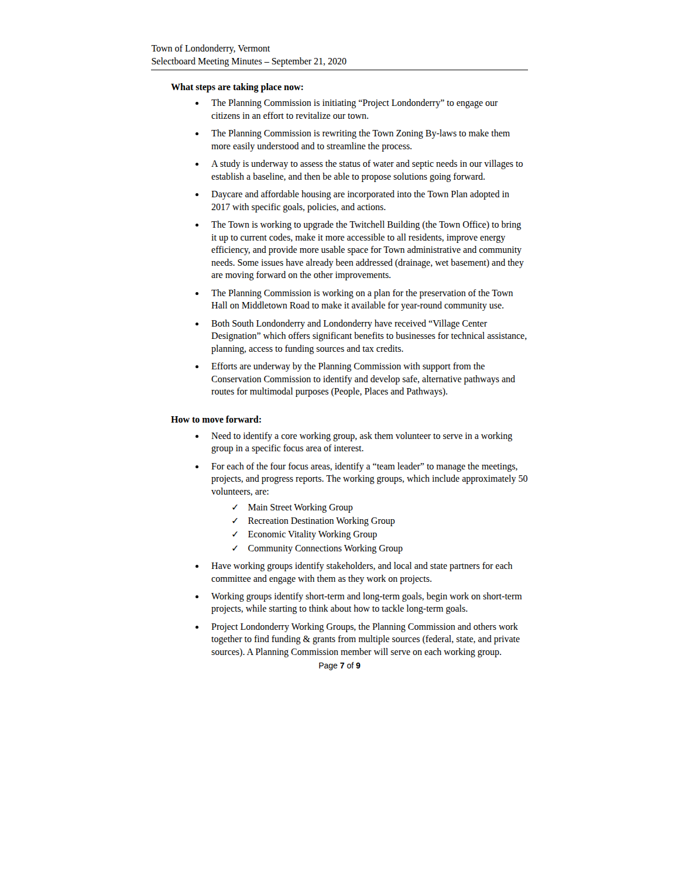Town of Londonderry, Vermont
Selectboard Meeting Minutes – September 21, 2020
What steps are taking place now:
The Planning Commission is initiating “Project Londonderry” to engage our citizens in an effort to revitalize our town.
The Planning Commission is rewriting the Town Zoning By-laws to make them more easily understood and to streamline the process.
A study is underway to assess the status of water and septic needs in our villages to establish a baseline, and then be able to propose solutions going forward.
Daycare and affordable housing are incorporated into the Town Plan adopted in 2017 with specific goals, policies, and actions.
The Town is working to upgrade the Twitchell Building (the Town Office) to bring it up to current codes, make it more accessible to all residents, improve energy efficiency, and provide more usable space for Town administrative and community needs. Some issues have already been addressed (drainage, wet basement) and they are moving forward on the other improvements.
The Planning Commission is working on a plan for the preservation of the Town Hall on Middletown Road to make it available for year-round community use.
Both South Londonderry and Londonderry have received “Village Center Designation” which offers significant benefits to businesses for technical assistance, planning, access to funding sources and tax credits.
Efforts are underway by the Planning Commission with support from the Conservation Commission to identify and develop safe, alternative pathways and routes for multimodal purposes (People, Places and Pathways).
How to move forward:
Need to identify a core working group, ask them volunteer to serve in a working group in a specific focus area of interest.
For each of the four focus areas, identify a “team leader” to manage the meetings, projects, and progress reports. The working groups, which include approximately 50 volunteers, are:
Main Street Working Group
Recreation Destination Working Group
Economic Vitality Working Group
Community Connections Working Group
Have working groups identify stakeholders, and local and state partners for each committee and engage with them as they work on projects.
Working groups identify short-term and long-term goals, begin work on short-term projects, while starting to think about how to tackle long-term goals.
Project Londonderry Working Groups, the Planning Commission and others work together to find funding & grants from multiple sources (federal, state, and private sources). A Planning Commission member will serve on each working group.
Page 7 of 9